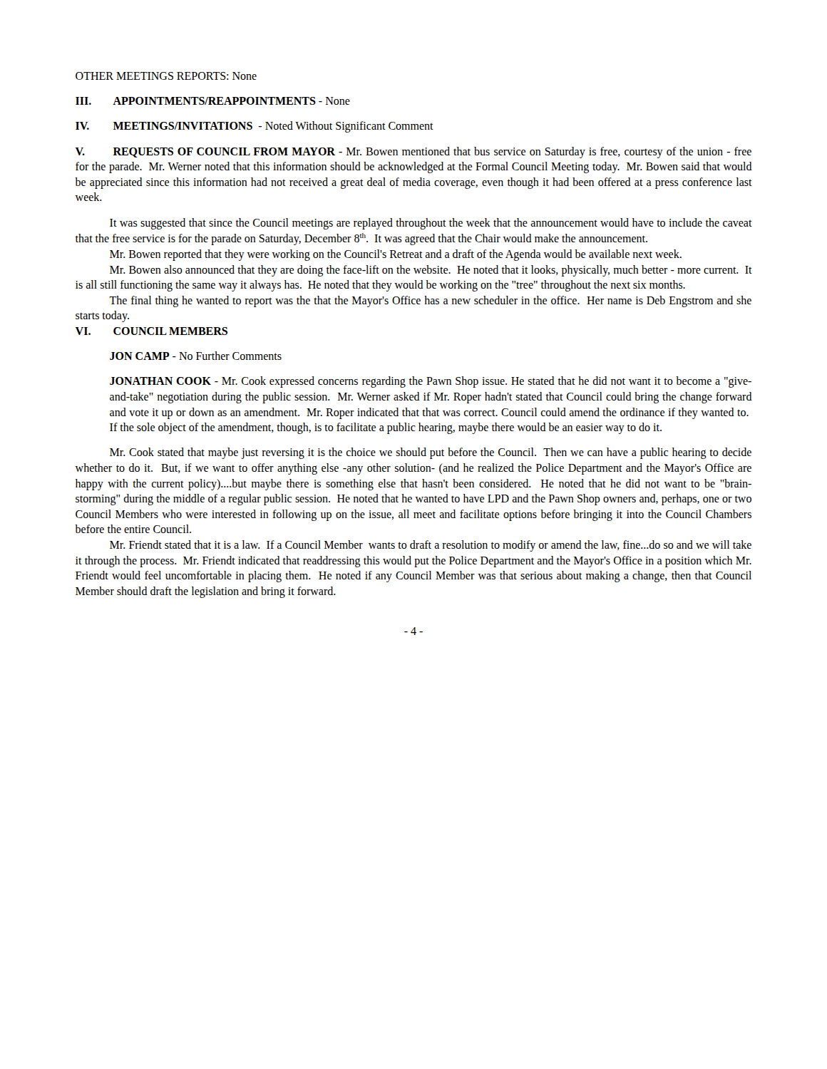OTHER MEETINGS REPORTS: None
III. APPOINTMENTS/REAPPOINTMENTS - None
IV. MEETINGS/INVITATIONS - Noted Without Significant Comment
V. REQUESTS OF COUNCIL FROM MAYOR - Mr. Bowen mentioned that bus service on Saturday is free, courtesy of the union - free for the parade. Mr. Werner noted that this information should be acknowledged at the Formal Council Meeting today. Mr. Bowen said that would be appreciated since this information had not received a great deal of media coverage, even though it had been offered at a press conference last week.
It was suggested that since the Council meetings are replayed throughout the week that the announcement would have to include the caveat that the free service is for the parade on Saturday, December 8th. It was agreed that the Chair would make the announcement.
Mr. Bowen reported that they were working on the Council's Retreat and a draft of the Agenda would be available next week.
Mr. Bowen also announced that they are doing the face-lift on the website. He noted that it looks, physically, much better - more current. It is all still functioning the same way it always has. He noted that they would be working on the "tree" throughout the next six months.
The final thing he wanted to report was the that the Mayor's Office has a new scheduler in the office. Her name is Deb Engstrom and she starts today.
VI. COUNCIL MEMBERS
JON CAMP - No Further Comments
JONATHAN COOK - Mr. Cook expressed concerns regarding the Pawn Shop issue. He stated that he did not want it to become a "give-and-take" negotiation during the public session. Mr. Werner asked if Mr. Roper hadn't stated that Council could bring the change forward and vote it up or down as an amendment. Mr. Roper indicated that that was correct. Council could amend the ordinance if they wanted to. If the sole object of the amendment, though, is to facilitate a public hearing, maybe there would be an easier way to do it.
Mr. Cook stated that maybe just reversing it is the choice we should put before the Council. Then we can have a public hearing to decide whether to do it. But, if we want to offer anything else -any other solution- (and he realized the Police Department and the Mayor's Office are happy with the current policy)....but maybe there is something else that hasn't been considered. He noted that he did not want to be "brain-storming" during the middle of a regular public session. He noted that he wanted to have LPD and the Pawn Shop owners and, perhaps, one or two Council Members who were interested in following up on the issue, all meet and facilitate options before bringing it into the Council Chambers before the entire Council.
Mr. Friendt stated that it is a law. If a Council Member wants to draft a resolution to modify or amend the law, fine...do so and we will take it through the process. Mr. Friendt indicated that readdressing this would put the Police Department and the Mayor's Office in a position which Mr. Friendt would feel uncomfortable in placing them. He noted if any Council Member was that serious about making a change, then that Council Member should draft the legislation and bring it forward.
- 4 -